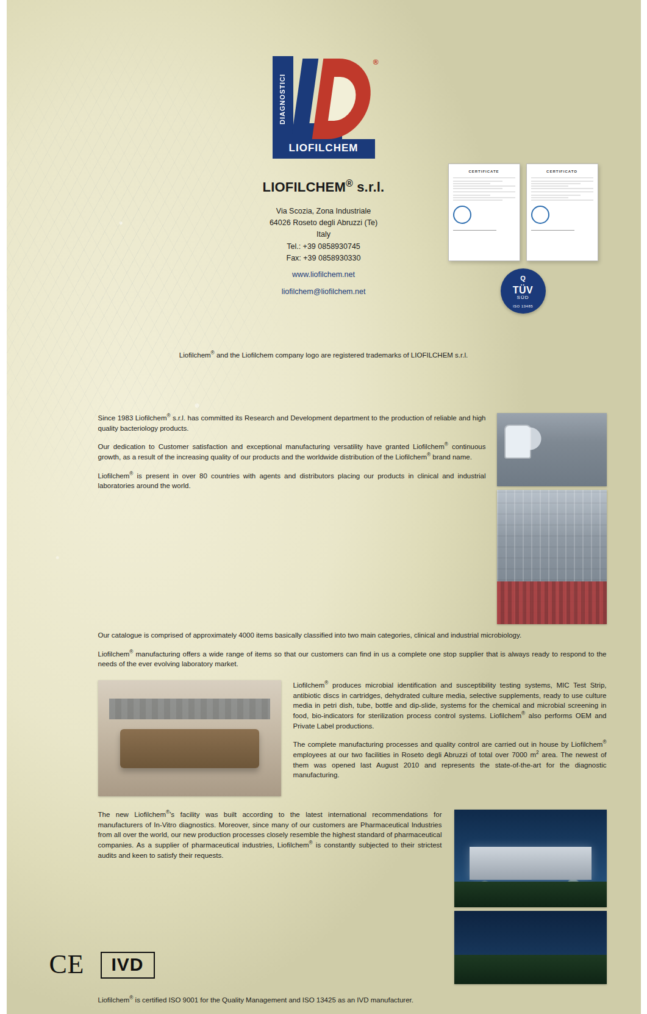Diagnostici
®
LIOFILCHEM
CERTIFICATE
CERTIFICATO
Q
TÜV
SÜD
ISO 13485
LIOFILCHEM® s.r.l.
Via Scozia, Zona Industriale
64026 Roseto degli Abruzzi (Te)
Italy
Tel.: +39 0858930745
Fax: +39 0858930330
www.liofilchem.net
liofilchem@liofilchem.net
Liofilchem® and the Liofilchem company logo are registered trademarks of LIOFILCHEM s.r.l.
Since 1983 Liofilchem® s.r.l. has committed its Research and Development department to the production of reliable and high quality bacteriology products.
Our dedication to Customer satisfaction and exceptional manufacturing versatility have granted Liofilchem® continuous growth, as a result of the increasing quality of our products and the worldwide distribution of the Liofilchem® brand name.
Liofilchem® is present in over 80 countries with agents and distributors placing our products in clinical and industrial laboratories around the world.
Our catalogue is comprised of approximately 4000 items basically classified into two main categories, clinical and industrial microbiology.
Liofilchem® manufacturing offers a wide range of items so that our customers can find in us a complete one stop supplier that is always ready to respond to the needs of the ever evolving laboratory market.
Liofilchem® produces microbial identification and susceptibility testing systems, MIC Test Strip, antibiotic discs in cartridges, dehydrated culture media, selective supplements, ready to use culture media in petri dish, tube, bottle and dip-slide, systems for the chemical and microbial screening in food, bio-indicators for sterilization process control systems. Liofilchem® also performs OEM and Private Label productions.
The complete manufacturing processes and quality control are carried out in house by Liofilchem® employees at our two facilities in Roseto degli Abruzzi of total over 7000 m2 area. The newest of them was opened last August 2010 and represents the state-of-the-art for the diagnostic manufacturing.
The new Liofilchem®'s facility was built according to the latest international recommendations for manufacturers of In-Vitro diagnostics. Moreover, since many of our customers are Pharmaceutical Industries from all over the world, our new production processes closely resemble the highest standard of pharmaceutical companies. As a supplier of pharmaceutical industries, Liofilchem® is constantly subjected to their strictest audits and keen to satisfy their requests.
Liofilchem® is certified ISO 9001 for the Quality Management and ISO 13425 as an IVD manufacturer.
CE
IVD